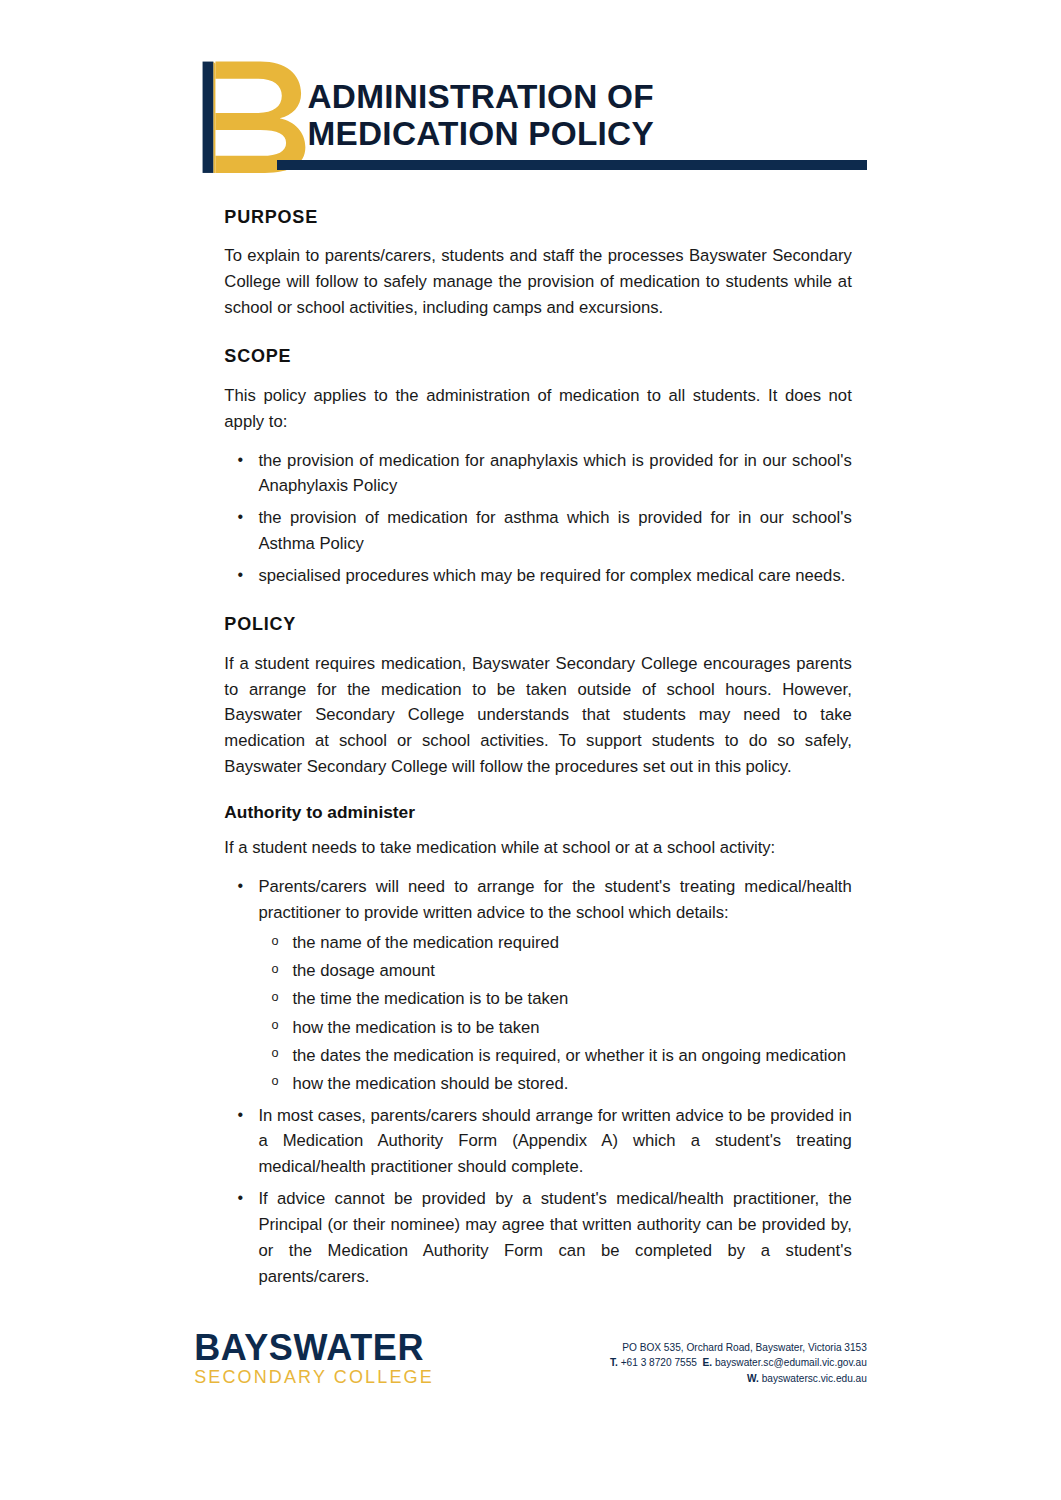B logo
ADMINISTRATION OF MEDICATION POLICY
PURPOSE
To explain to parents/carers, students and staff the processes Bayswater Secondary College will follow to safely manage the provision of medication to students while at school or school activities, including camps and excursions.
SCOPE
This policy applies to the administration of medication to all students. It does not apply to:
the provision of medication for anaphylaxis which is provided for in our school's Anaphylaxis Policy
the provision of medication for asthma which is provided for in our school's Asthma Policy
specialised procedures which may be required for complex medical care needs.
POLICY
If a student requires medication, Bayswater Secondary College encourages parents to arrange for the medication to be taken outside of school hours. However, Bayswater Secondary College understands that students may need to take medication at school or school activities. To support students to do so safely, Bayswater Secondary College will follow the procedures set out in this policy.
Authority to administer
If a student needs to take medication while at school or at a school activity:
Parents/carers will need to arrange for the student's treating medical/health practitioner to provide written advice to the school which details:
the name of the medication required
the dosage amount
the time the medication is to be taken
how the medication is to be taken
the dates the medication is required, or whether it is an ongoing medication
how the medication should be stored.
In most cases, parents/carers should arrange for written advice to be provided in a Medication Authority Form (Appendix A) which a student's treating medical/health practitioner should complete.
If advice cannot be provided by a student's medical/health practitioner, the Principal (or their nominee) may agree that written authority can be provided by, or the Medication Authority Form can be completed by a student's parents/carers.
BAYSWATER SECONDARY COLLEGE
PO BOX 535, Orchard Road, Bayswater, Victoria 3153
T. +61 3 8720 7555 E. bayswater.sc@edumail.vic.gov.au
W. bayswatersc.vic.edu.au